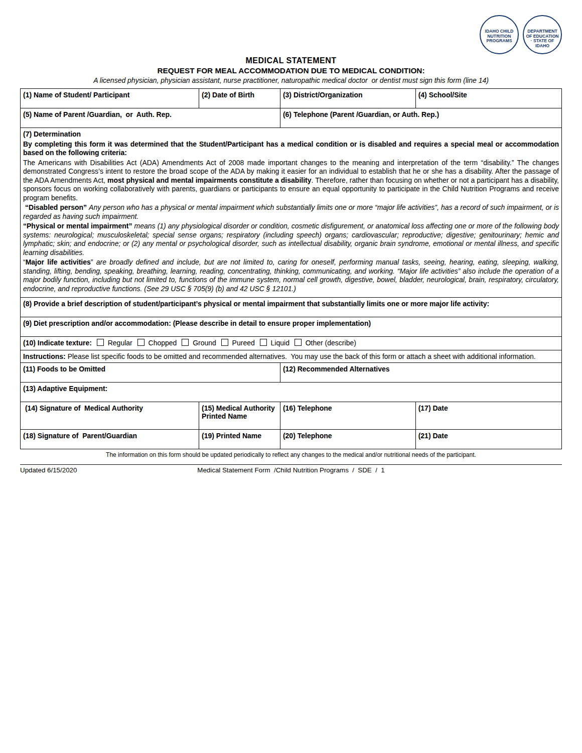IDAHO CHILD NUTRITION PROGRAMS
DEPARTMENT OF EDUCATION · STATE OF IDAHO
MEDICAL STATEMENT
REQUEST FOR MEAL ACCOMMODATION DUE TO MEDICAL CONDITION:
A licensed physician, physician assistant, nurse practitioner, naturopathic medical doctor or dentist must sign this form (line 14)
| (1) Name of Student/ Participant | (2) Date of Birth | (3) District/Organization | (4) School/Site |
| (5) Name of Parent /Guardian, or Auth. Rep. | (6) Telephone (Parent /Guardian, or Auth. Rep.) |
| (7) Determination By completing this form it was determined that the Student/Participant has a medical condition or is disabled and requires a special meal or accommodation based on the following criteria: The Americans with Disabilities Act (ADA) Amendments Act of 2008 made important changes to the meaning and interpretation of the term “disability.” The changes demonstrated Congress’s intent to restore the broad scope of the ADA by making it easier for an individual to establish that he or she has a disability. After the passage of the ADA Amendments Act, most physical and mental impairments constitute a disability . Therefore, rather than focusing on whether or not a participant has a disability, sponsors focus on working collaboratively with parents, guardians or participants to ensure an equal opportunity to participate in the Child Nutrition Programs and receive program benefits. “Disabled person” Any person who has a physical or mental impairment which substantially limits one or more “major life activities”, has a record of such impairment, or is regarded as having such impairment. “Physical or mental impairment” means (1) any physiological disorder or condition, cosmetic disfigurement, or anatomical loss affecting one or more of the following body systems: neurological; musculoskeletal; special sense organs; respiratory (including speech) organs; cardiovascular; reproductive; digestive; genitourinary; hemic and lymphatic; skin; and endocrine; or (2) any mental or psychological disorder, such as intellectual disability, organic brain syndrome, emotional or mental illness, and specific learning disabilities. “ Major life activities ” are broadly defined and include, but are not limited to, caring for oneself, performing manual tasks, seeing, hearing, eating, sleeping, walking, standing, lifting, bending, speaking, breathing, learning, reading, concentrating, thinking, communicating, and working. “Major life activities” also include the operation of a major bodily function, including but not limited to, functions of the immune system, normal cell growth, digestive, bowel, bladder, neurological, brain, respiratory, circulatory, endocrine, and reproductive functions. (See 29 USC § 705(9) (b) and 42 USC § 12101.) |
| (8) Provide a brief description of student/participant’s physical or mental impairment that substantially limits one or more major life activity: |
| (9) Diet prescription and/or accommodation: (Please describe in detail to ensure proper implementation) |
| (10) Indicate texture: Regular Chopped Ground Pureed Liquid Other (describe) |
| Instructions: Please list specific foods to be omitted and recommended alternatives. You may use the back of this form or attach a sheet with additional information. |
| (11) Foods to be Omitted | (12) Recommended Alternatives |
| (13) Adaptive Equipment: |
| (14) Signature of Medical Authority | (15) Medical Authority Printed Name | (16) Telephone | (17) Date |
| (18) Signature of Parent/Guardian | (19) Printed Name | (20) Telephone | (21) Date |
The information on this form should be updated periodically to reflect any changes to the medical and/or nutritional needs of the participant.
Updated 6/15/2020
Medical Statement Form /Child Nutrition Programs / SDE / 1